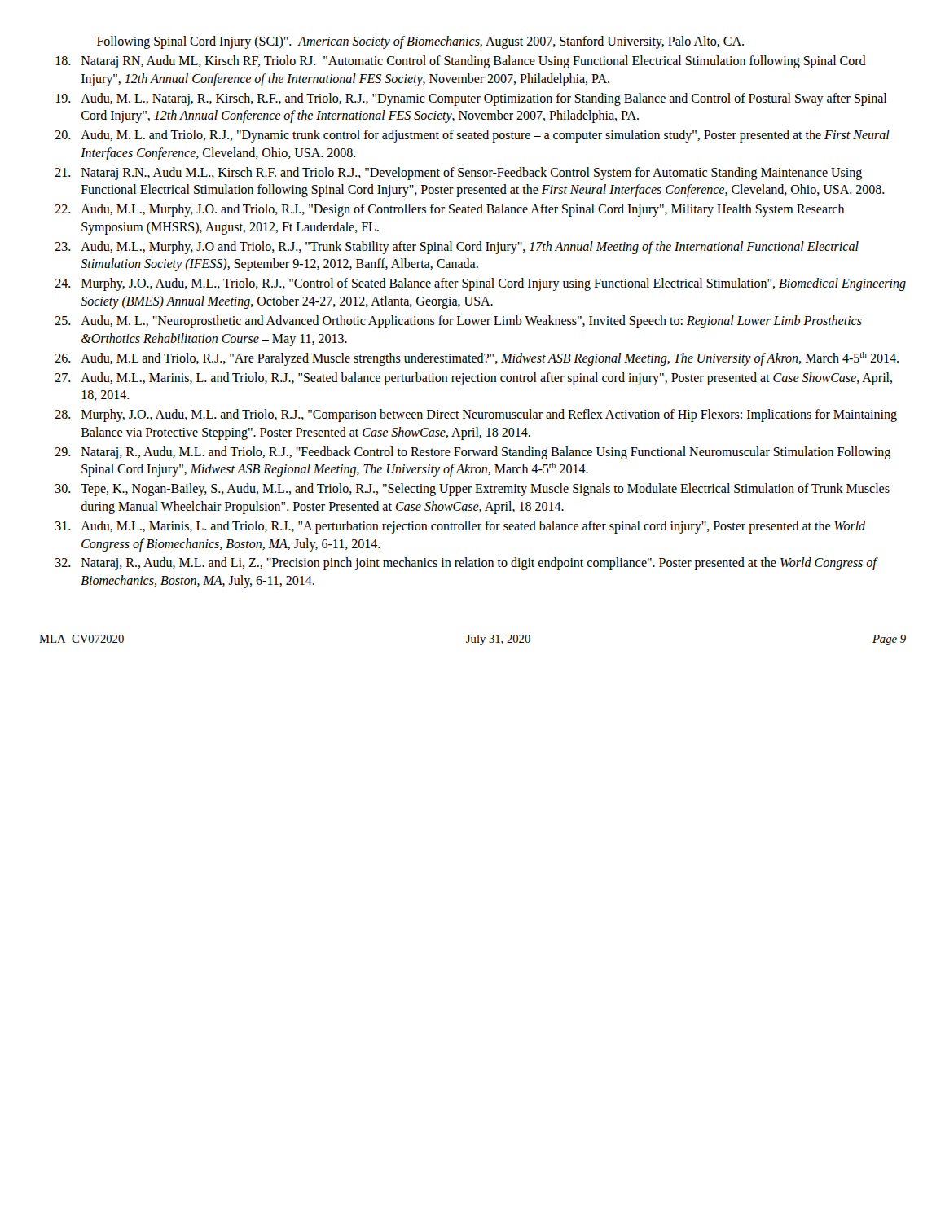Following Spinal Cord Injury (SCI)". American Society of Biomechanics, August 2007, Stanford University, Palo Alto, CA.
18. Nataraj RN, Audu ML, Kirsch RF, Triolo RJ. "Automatic Control of Standing Balance Using Functional Electrical Stimulation following Spinal Cord Injury", 12th Annual Conference of the International FES Society, November 2007, Philadelphia, PA.
19. Audu, M. L., Nataraj, R., Kirsch, R.F., and Triolo, R.J., "Dynamic Computer Optimization for Standing Balance and Control of Postural Sway after Spinal Cord Injury", 12th Annual Conference of the International FES Society, November 2007, Philadelphia, PA.
20. Audu, M. L. and Triolo, R.J., "Dynamic trunk control for adjustment of seated posture – a computer simulation study", Poster presented at the First Neural Interfaces Conference, Cleveland, Ohio, USA. 2008.
21. Nataraj R.N., Audu M.L., Kirsch R.F. and Triolo R.J., "Development of Sensor-Feedback Control System for Automatic Standing Maintenance Using Functional Electrical Stimulation following Spinal Cord Injury", Poster presented at the First Neural Interfaces Conference, Cleveland, Ohio, USA. 2008.
22. Audu, M.L., Murphy, J.O. and Triolo, R.J., "Design of Controllers for Seated Balance After Spinal Cord Injury", Military Health System Research Symposium (MHSRS), August, 2012, Ft Lauderdale, FL.
23. Audu, M.L., Murphy, J.O and Triolo, R.J., "Trunk Stability after Spinal Cord Injury", 17th Annual Meeting of the International Functional Electrical Stimulation Society (IFESS), September 9-12, 2012, Banff, Alberta, Canada.
24. Murphy, J.O., Audu, M.L., Triolo, R.J., "Control of Seated Balance after Spinal Cord Injury using Functional Electrical Stimulation", Biomedical Engineering Society (BMES) Annual Meeting, October 24-27, 2012, Atlanta, Georgia, USA.
25. Audu, M. L., "Neuroprosthetic and Advanced Orthotic Applications for Lower Limb Weakness", Invited Speech to: Regional Lower Limb Prosthetics &Orthotics Rehabilitation Course – May 11, 2013.
26. Audu, M.L and Triolo, R.J., "Are Paralyzed Muscle strengths underestimated?", Midwest ASB Regional Meeting, The University of Akron, March 4-5th 2014.
27. Audu, M.L., Marinis, L. and Triolo, R.J., "Seated balance perturbation rejection control after spinal cord injury", Poster presented at Case ShowCase, April, 18, 2014.
28. Murphy, J.O., Audu, M.L. and Triolo, R.J., "Comparison between Direct Neuromuscular and Reflex Activation of Hip Flexors: Implications for Maintaining Balance via Protective Stepping". Poster Presented at Case ShowCase, April, 18 2014.
29. Nataraj, R., Audu, M.L. and Triolo, R.J., "Feedback Control to Restore Forward Standing Balance Using Functional Neuromuscular Stimulation Following Spinal Cord Injury", Midwest ASB Regional Meeting, The University of Akron, March 4-5th 2014.
30. Tepe, K., Nogan-Bailey, S., Audu, M.L., and Triolo, R.J., "Selecting Upper Extremity Muscle Signals to Modulate Electrical Stimulation of Trunk Muscles during Manual Wheelchair Propulsion". Poster Presented at Case ShowCase, April, 18 2014.
31. Audu, M.L., Marinis, L. and Triolo, R.J., "A perturbation rejection controller for seated balance after spinal cord injury", Poster presented at the World Congress of Biomechanics, Boston, MA, July, 6-11, 2014.
32. Nataraj, R., Audu, M.L. and Li, Z., "Precision pinch joint mechanics in relation to digit endpoint compliance". Poster presented at the World Congress of Biomechanics, Boston, MA, July, 6-11, 2014.
MLA_CV072020 July 31, 2020 Page 9